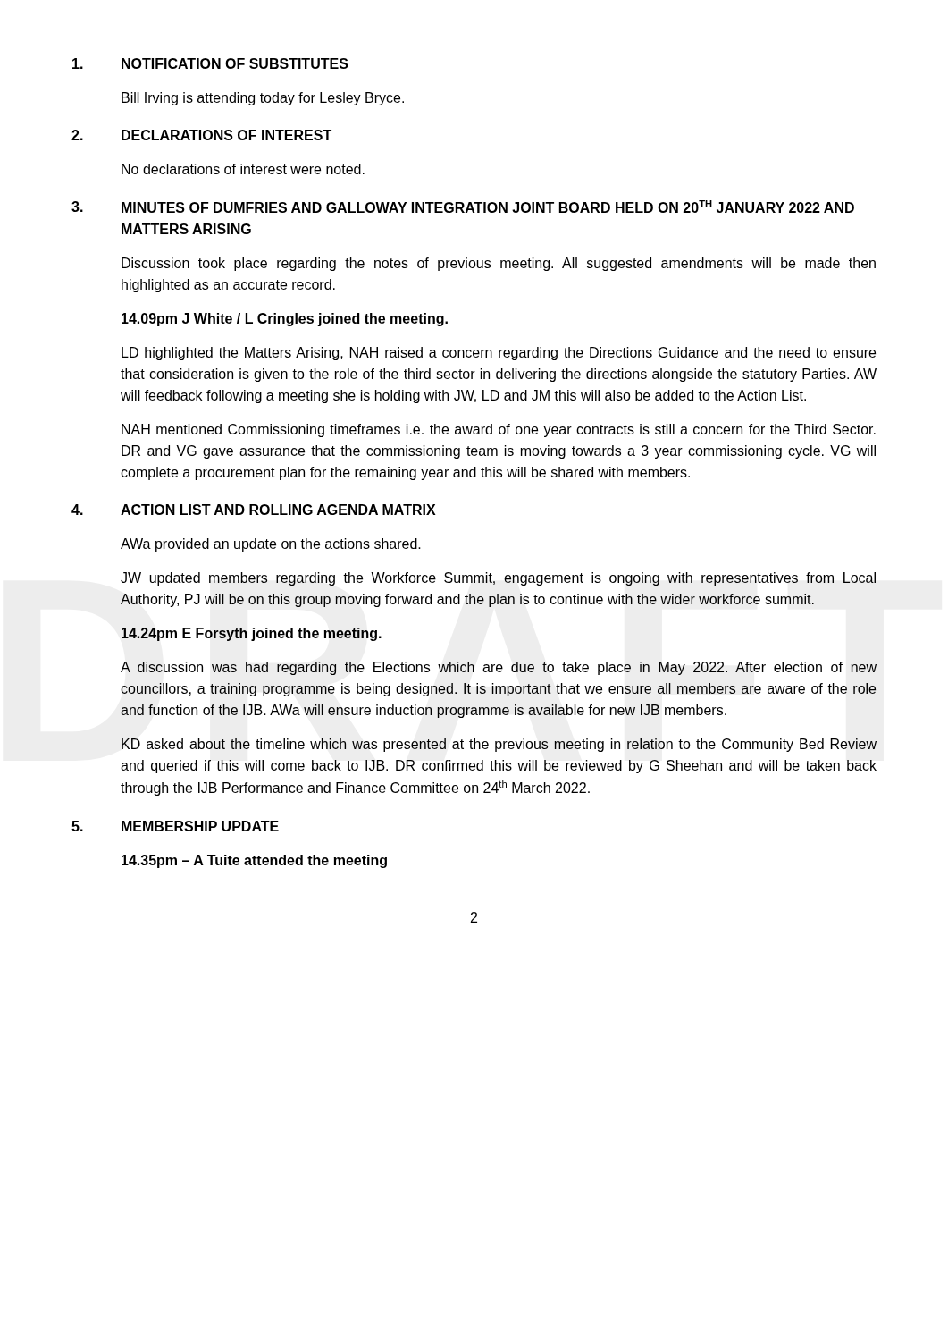DRAFT
1. NOTIFICATION OF SUBSTITUTES
Bill Irving is attending today for Lesley Bryce.
2. DECLARATIONS OF INTEREST
No declarations of interest were noted.
3. MINUTES OF DUMFRIES AND GALLOWAY INTEGRATION JOINT BOARD HELD ON 20th JANUARY 2022 AND MATTERS ARISING
Discussion took place regarding the notes of previous meeting. All suggested amendments will be made then highlighted as an accurate record.
14.09pm J White / L Cringles joined the meeting.
LD highlighted the Matters Arising, NAH raised a concern regarding the Directions Guidance and the need to ensure that consideration is given to the role of the third sector in delivering the directions alongside the statutory Parties. AW will feedback following a meeting she is holding with JW, LD and JM this will also be added to the Action List.
NAH mentioned Commissioning timeframes i.e. the award of one year contracts is still a concern for the Third Sector. DR and VG gave assurance that the commissioning team is moving towards a 3 year commissioning cycle. VG will complete a procurement plan for the remaining year and this will be shared with members.
4. ACTION LIST AND ROLLING AGENDA MATRIX
AWa provided an update on the actions shared.
JW updated members regarding the Workforce Summit, engagement is ongoing with representatives from Local Authority, PJ will be on this group moving forward and the plan is to continue with the wider workforce summit.
14.24pm E Forsyth joined the meeting.
A discussion was had regarding the Elections which are due to take place in May 2022. After election of new councillors, a training programme is being designed. It is important that we ensure all members are aware of the role and function of the IJB. AWa will ensure induction programme is available for new IJB members.
KD asked about the timeline which was presented at the previous meeting in relation to the Community Bed Review and queried if this will come back to IJB. DR confirmed this will be reviewed by G Sheehan and will be taken back through the IJB Performance and Finance Committee on 24th March 2022.
5. MEMBERSHIP UPDATE
14.35pm – A Tuite attended the meeting
2